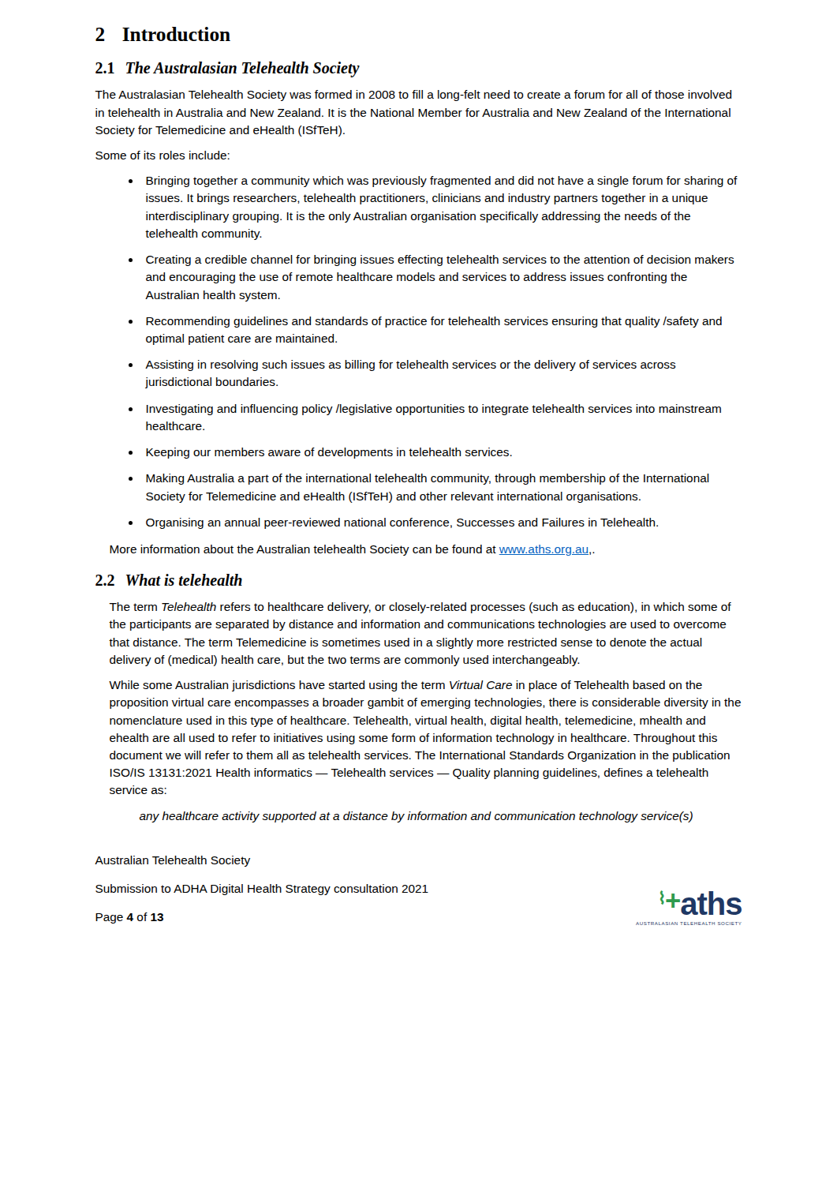2 Introduction
2.1 The Australasian Telehealth Society
The Australasian Telehealth Society was formed in 2008 to fill a long-felt need to create a forum for all of those involved in telehealth in Australia and New Zealand. It is the National Member for Australia and New Zealand of the International Society for Telemedicine and eHealth (ISfTeH).
Some of its roles include:
Bringing together a community which was previously fragmented and did not have a single forum for sharing of issues. It brings researchers, telehealth practitioners, clinicians and industry partners together in a unique interdisciplinary grouping. It is the only Australian organisation specifically addressing the needs of the telehealth community.
Creating a credible channel for bringing issues effecting telehealth services to the attention of decision makers and encouraging the use of remote healthcare models and services to address issues confronting the Australian health system.
Recommending guidelines and standards of practice for telehealth services ensuring that quality /safety and optimal patient care are maintained.
Assisting in resolving such issues as billing for telehealth services or the delivery of services across jurisdictional boundaries.
Investigating and influencing policy /legislative opportunities to integrate telehealth services into mainstream healthcare.
Keeping our members aware of developments in telehealth services.
Making Australia a part of the international telehealth community, through membership of the International Society for Telemedicine and eHealth (ISfTeH) and other relevant international organisations.
Organising an annual peer-reviewed national conference, Successes and Failures in Telehealth.
More information about the Australian telehealth Society can be found at www.aths.org.au,.
2.2 What is telehealth
The term Telehealth refers to healthcare delivery, or closely-related processes (such as education), in which some of the participants are separated by distance and information and communications technologies are used to overcome that distance. The term Telemedicine is sometimes used in a slightly more restricted sense to denote the actual delivery of (medical) health care, but the two terms are commonly used interchangeably.
While some Australian jurisdictions have started using the term Virtual Care in place of Telehealth based on the proposition virtual care encompasses a broader gambit of emerging technologies, there is considerable diversity in the nomenclature used in this type of healthcare. Telehealth, virtual health, digital health, telemedicine, mhealth and ehealth are all used to refer to initiatives using some form of information technology in healthcare. Throughout this document we will refer to them all as telehealth services. The International Standards Organization in the publication ISO/IS 13131:2021 Health informatics — Telehealth services — Quality planning guidelines, defines a telehealth service as:
any healthcare activity supported at a distance by information and communication technology service(s)
Australian Telehealth Society
Submission to ADHA Digital Health Strategy consultation 2021
Page 4 of 13
⌇+aths
AUSTRALASIAN TELEHEALTH SOCIETY